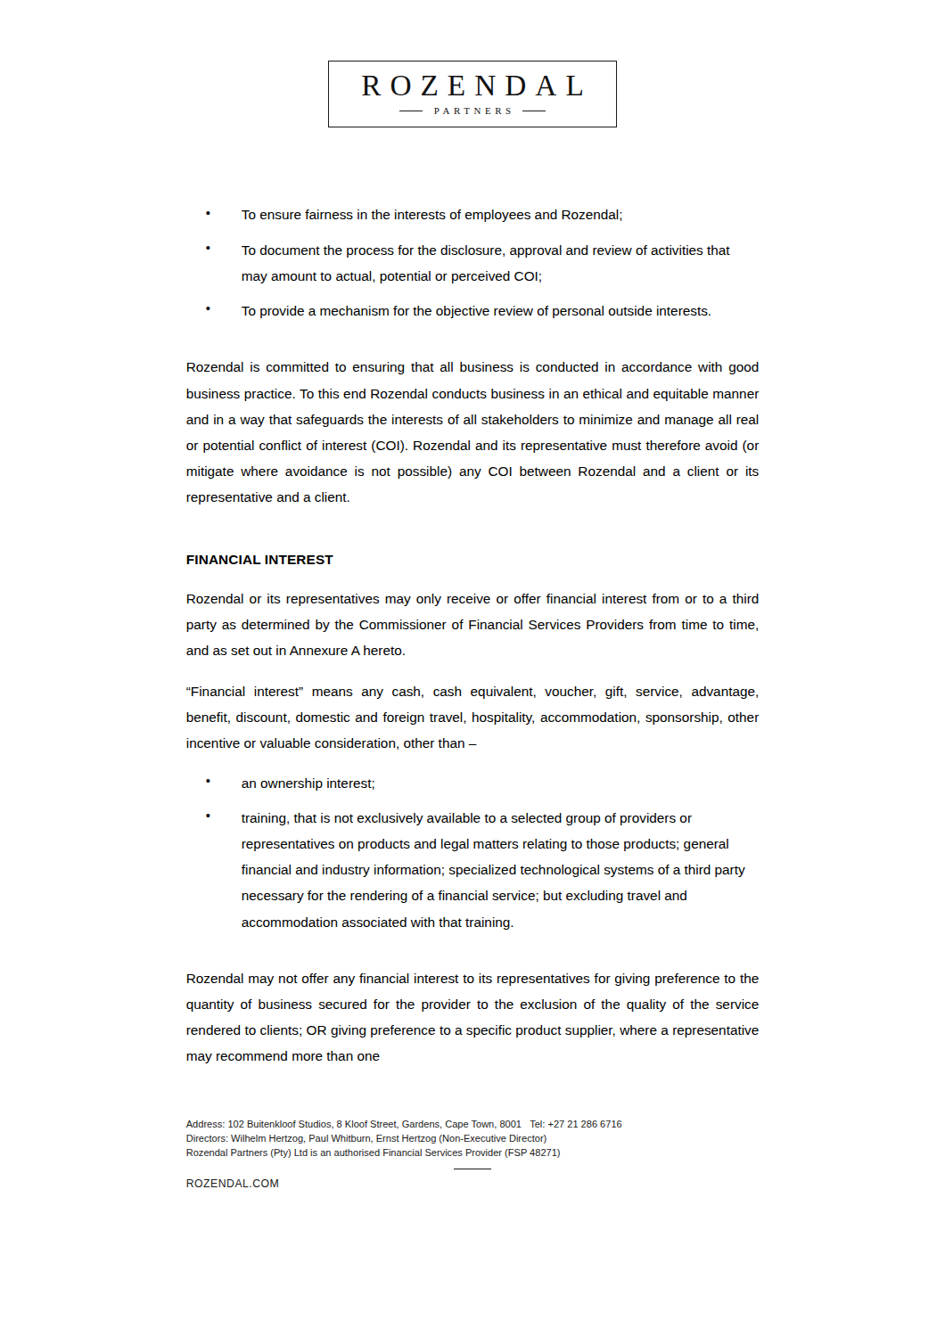ROZENDAL
PARTNERS
To ensure fairness in the interests of employees and Rozendal;
To document the process for the disclosure, approval and review of activities that may amount to actual, potential or perceived COI;
To provide a mechanism for the objective review of personal outside interests.
Rozendal is committed to ensuring that all business is conducted in accordance with good business practice. To this end Rozendal conducts business in an ethical and equitable manner and in a way that safeguards the interests of all stakeholders to minimize and manage all real or potential conflict of interest (COI). Rozendal and its representative must therefore avoid (or mitigate where avoidance is not possible) any COI between Rozendal and a client or its representative and a client.
FINANCIAL INTEREST
Rozendal or its representatives may only receive or offer financial interest from or to a third party as determined by the Commissioner of Financial Services Providers from time to time, and as set out in Annexure A hereto.
“Financial interest” means any cash, cash equivalent, voucher, gift, service, advantage, benefit, discount, domestic and foreign travel, hospitality, accommodation, sponsorship, other incentive or valuable consideration, other than –
an ownership interest;
training, that is not exclusively available to a selected group of providers or representatives on products and legal matters relating to those products; general financial and industry information; specialized technological systems of a third party necessary for the rendering of a financial service; but excluding travel and accommodation associated with that training.
Rozendal may not offer any financial interest to its representatives for giving preference to the quantity of business secured for the provider to the exclusion of the quality of the service rendered to clients; OR giving preference to a specific product supplier, where a representative may recommend more than one
Address: 102 Buitenkloof Studios, 8 Kloof Street, Gardens, Cape Town, 8001 Tel: +27 21 286 6716
Directors: Wilhelm Hertzog, Paul Whitburn, Ernst Hertzog (Non-Executive Director)
Rozendal Partners (Pty) Ltd is an authorised Financial Services Provider (FSP 48271)
ROZENDAL.COM